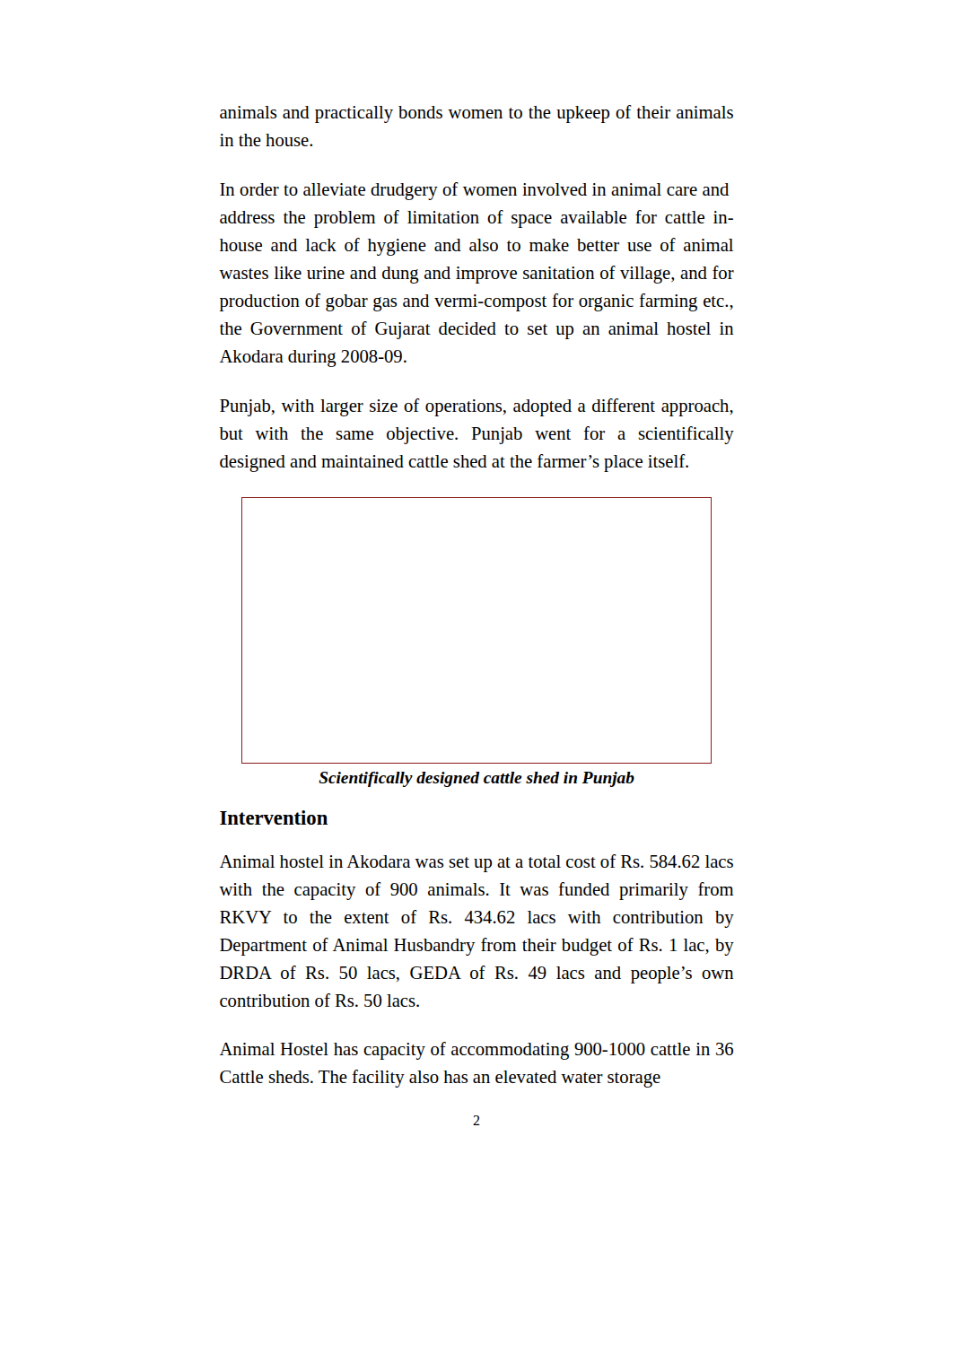animals and practically bonds women to the upkeep of their animals in the house.
In order to alleviate drudgery of women involved in animal care and address the problem of limitation of space available for cattle in-house and lack of hygiene and also to make better use of animal wastes like urine and dung and improve sanitation of village, and for production of gobar gas and vermi-compost for organic farming etc., the Government of Gujarat decided to set up an animal hostel in Akodara during 2008-09.
Punjab, with larger size of operations, adopted a different approach, but with the same objective. Punjab went for a scientifically designed and maintained cattle shed at the farmer’s place itself.
Scientifically designed cattle shed in Punjab
Intervention
Animal hostel in Akodara was set up at a total cost of Rs. 584.62 lacs with the capacity of 900 animals. It was funded primarily from RKVY to the extent of Rs. 434.62 lacs with contribution by Department of Animal Husbandry from their budget of Rs. 1 lac, by DRDA of Rs. 50 lacs, GEDA of Rs. 49 lacs and people’s own contribution of Rs. 50 lacs.
Animal Hostel has capacity of accommodating 900-1000 cattle in 36 Cattle sheds. The facility also has an elevated water storage
2